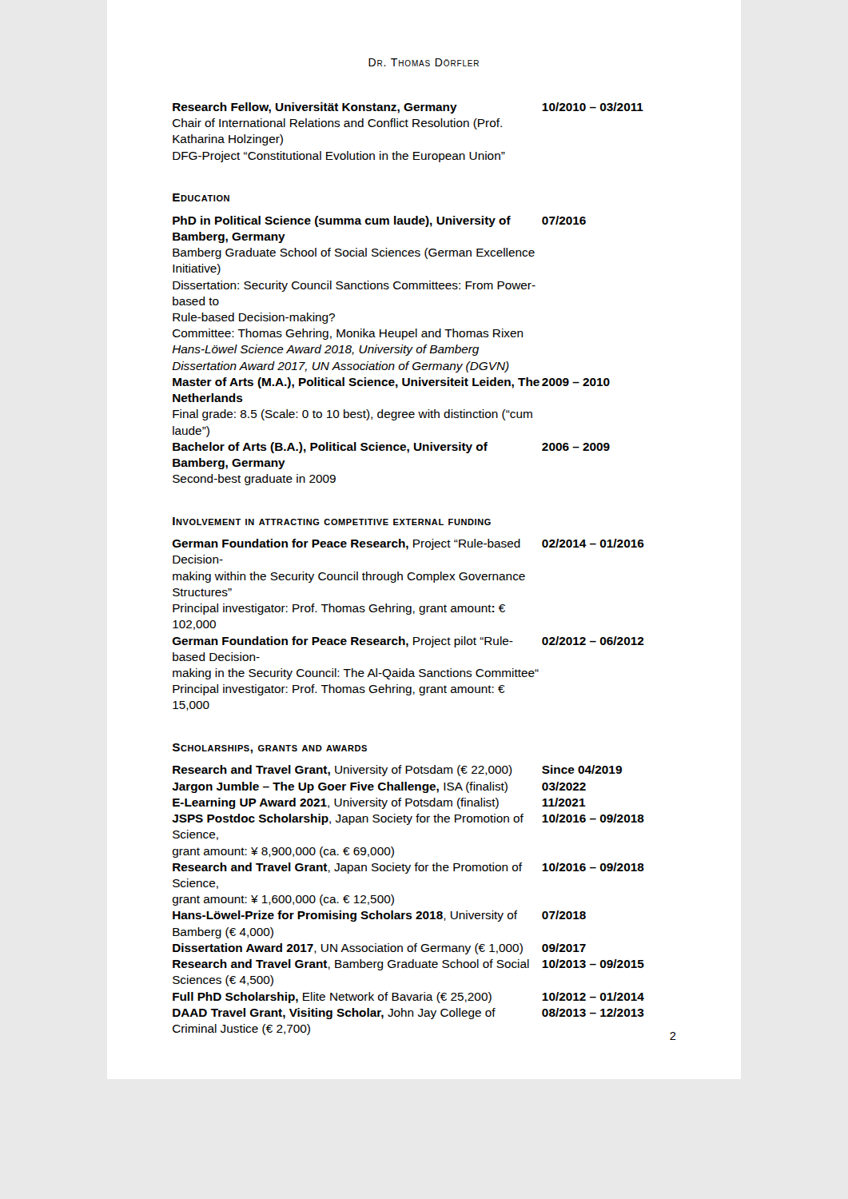Dr. Thomas Dörfler
| Research Fellow, Universität Konstanz, Germany Chair of International Relations and Conflict Resolution (Prof. Katharina Holzinger) DFG-Project “Constitutional Evolution in the European Union” | 10/2010 – 03/2011 |
Education
| PhD in Political Science (summa cum laude), University of Bamberg, Germany Bamberg Graduate School of Social Sciences (German Excellence Initiative) Dissertation: Security Council Sanctions Committees: From Power-based to Rule-based Decision-making? Committee: Thomas Gehring, Monika Heupel and Thomas Rixen Hans-Löwel Science Award 2018, University of Bamberg Dissertation Award 2017, UN Association of Germany (DGVN) | 07/2016 |
| Master of Arts (M.A.), Political Science, Universiteit Leiden, The Netherlands Final grade: 8.5 (Scale: 0 to 10 best), degree with distinction (“cum laude”) | 2009 – 2010 |
| Bachelor of Arts (B.A.), Political Science, University of Bamberg, Germany Second-best graduate in 2009 | 2006 – 2009 |
Involvement in attracting competitive external funding
| German Foundation for Peace Research, Project “Rule-based Decision- making within the Security Council through Complex Governance Structures” Principal investigator: Prof. Thomas Gehring, grant amount : € 102,000 | 02/2014 – 01/2016 |
| German Foundation for Peace Research, Project pilot “Rule-based Decision- making in the Security Council: The Al-Qaida Sanctions Committee“ Principal investigator: Prof. Thomas Gehring, grant amount: € 15,000 | 02/2012 – 06/2012 |
Scholarships, grants and awards
| Research and Travel Grant, University of Potsdam (€ 22,000) | Since 04/2019 |
| Jargon Jumble – The Up Goer Five Challenge, ISA (finalist) | 03/2022 |
| E-Learning UP Award 2021 , University of Potsdam (finalist) | 11/2021 |
| JSPS Postdoc Scholarship , Japan Society for the Promotion of Science, grant amount: ¥ 8,900,000 (ca. € 69,000) | 10/2016 – 09/2018 |
| Research and Travel Grant , Japan Society for the Promotion of Science, grant amount: ¥ 1,600,000 (ca. € 12,500) | 10/2016 – 09/2018 |
| Hans-Löwel-Prize for Promising Scholars 2018 , University of Bamberg (€ 4,000) | 07/2018 |
| Dissertation Award 2017 , UN Association of Germany (€ 1,000) | 09/2017 |
| Research and Travel Grant , Bamberg Graduate School of Social Sciences (€ 4,500) | 10/2013 – 09/2015 |
| Full PhD Scholarship, Elite Network of Bavaria (€ 25,200) | 10/2012 – 01/2014 |
| DAAD Travel Grant, Visiting Scholar, John Jay College of Criminal Justice (€ 2,700) | 08/2013 – 12/2013 |
2